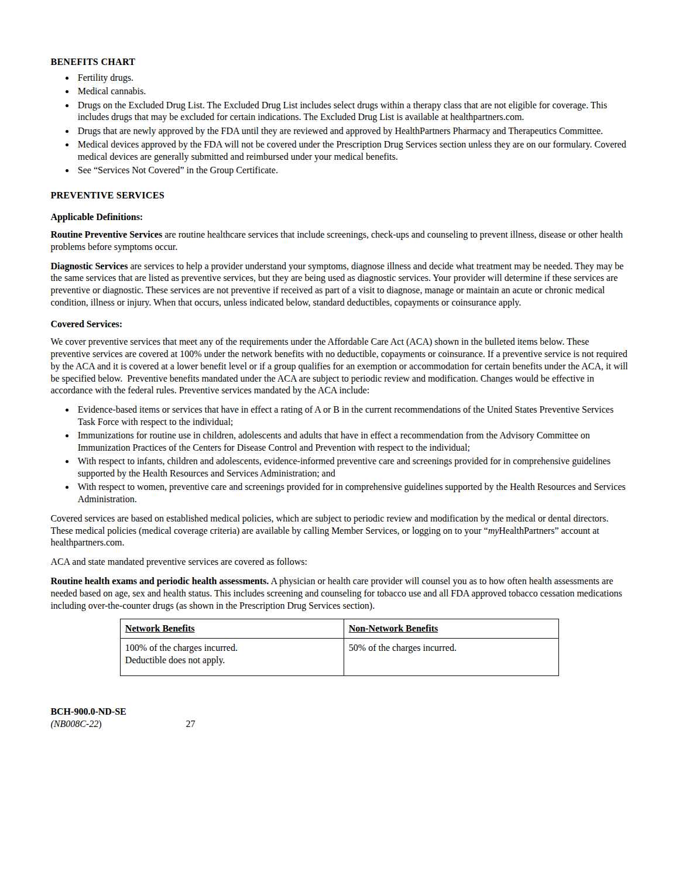BENEFITS CHART
Fertility drugs.
Medical cannabis.
Drugs on the Excluded Drug List. The Excluded Drug List includes select drugs within a therapy class that are not eligible for coverage. This includes drugs that may be excluded for certain indications. The Excluded Drug List is available at healthpartners.com.
Drugs that are newly approved by the FDA until they are reviewed and approved by HealthPartners Pharmacy and Therapeutics Committee.
Medical devices approved by the FDA will not be covered under the Prescription Drug Services section unless they are on our formulary. Covered medical devices are generally submitted and reimbursed under your medical benefits.
See “Services Not Covered” in the Group Certificate.
PREVENTIVE SERVICES
Applicable Definitions:
Routine Preventive Services are routine healthcare services that include screenings, check-ups and counseling to prevent illness, disease or other health problems before symptoms occur.
Diagnostic Services are services to help a provider understand your symptoms, diagnose illness and decide what treatment may be needed. They may be the same services that are listed as preventive services, but they are being used as diagnostic services. Your provider will determine if these services are preventive or diagnostic. These services are not preventive if received as part of a visit to diagnose, manage or maintain an acute or chronic medical condition, illness or injury. When that occurs, unless indicated below, standard deductibles, copayments or coinsurance apply.
Covered Services:
We cover preventive services that meet any of the requirements under the Affordable Care Act (ACA) shown in the bulleted items below. These preventive services are covered at 100% under the network benefits with no deductible, copayments or coinsurance. If a preventive service is not required by the ACA and it is covered at a lower benefit level or if a group qualifies for an exemption or accommodation for certain benefits under the ACA, it will be specified below. Preventive benefits mandated under the ACA are subject to periodic review and modification. Changes would be effective in accordance with the federal rules. Preventive services mandated by the ACA include:
Evidence-based items or services that have in effect a rating of A or B in the current recommendations of the United States Preventive Services Task Force with respect to the individual;
Immunizations for routine use in children, adolescents and adults that have in effect a recommendation from the Advisory Committee on Immunization Practices of the Centers for Disease Control and Prevention with respect to the individual;
With respect to infants, children and adolescents, evidence-informed preventive care and screenings provided for in comprehensive guidelines supported by the Health Resources and Services Administration; and
With respect to women, preventive care and screenings provided for in comprehensive guidelines supported by the Health Resources and Services Administration.
Covered services are based on established medical policies, which are subject to periodic review and modification by the medical or dental directors. These medical policies (medical coverage criteria) are available by calling Member Services, or logging on to your “my HealthPartners” account at healthpartners.com.
ACA and state mandated preventive services are covered as follows:
Routine health exams and periodic health assessments. A physician or health care provider will counsel you as to how often health assessments are needed based on age, sex and health status. This includes screening and counseling for tobacco use and all FDA approved tobacco cessation medications including over-the-counter drugs (as shown in the Prescription Drug Services section).
| Network Benefits | Non-Network Benefits |
| --- | --- |
| 100% of the charges incurred. Deductible does not apply. | 50% of the charges incurred. |
BCH-900.0-ND-SE
(NB008C-22)27